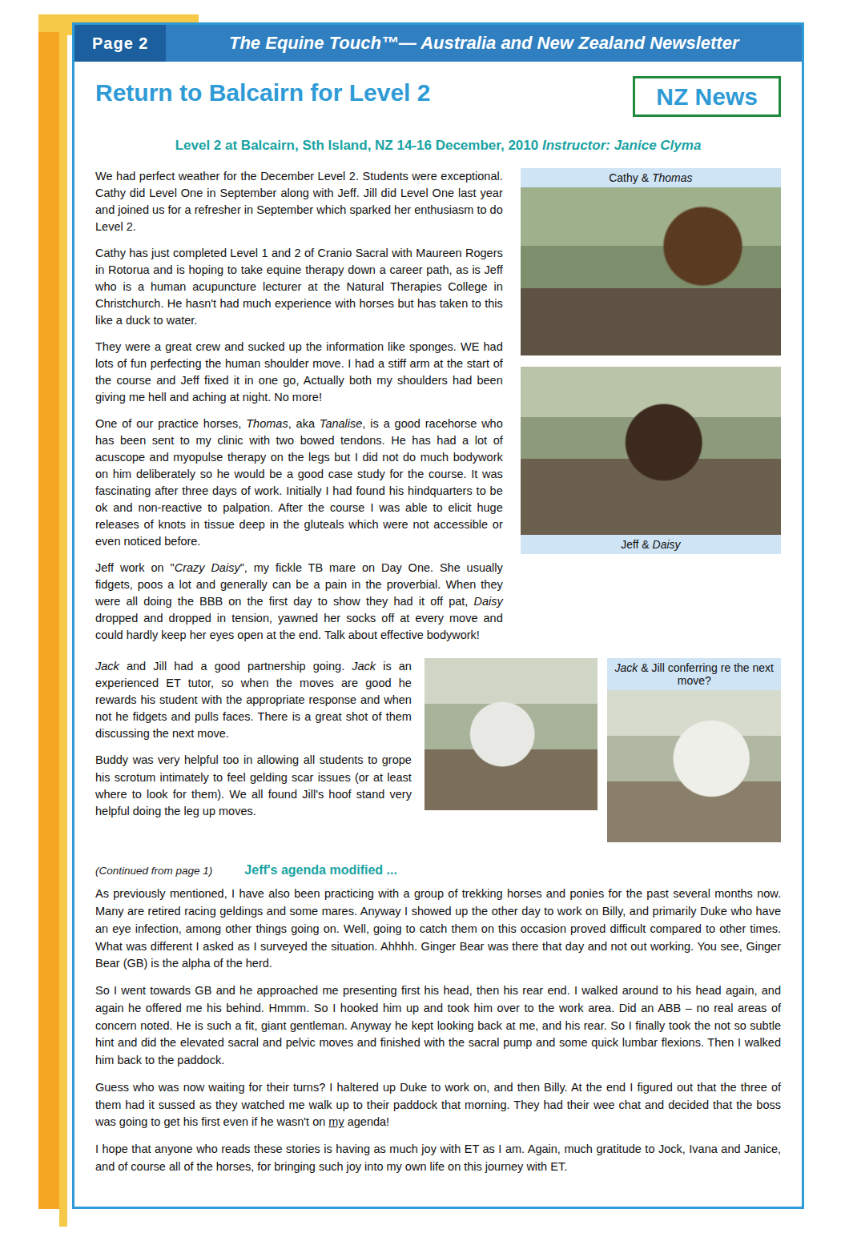Page 2
The Equine Touch™— Australia and New Zealand Newsletter
Return to Balcairn for Level 2
NZ News
Level 2 at Balcairn, Sth Island, NZ 14-16 December, 2010 Instructor: Janice Clyma
We had perfect weather for the December Level 2. Students were exceptional. Cathy did Level One in September along with Jeff. Jill did Level One last year and joined us for a refresher in September which sparked her enthusiasm to do Level 2.
Cathy has just completed Level 1 and 2 of Cranio Sacral with Maureen Rogers in Rotorua and is hoping to take equine therapy down a career path, as is Jeff who is a human acupuncture lecturer at the Natural Therapies College in Christchurch. He hasn't had much experience with horses but has taken to this like a duck to water.
They were a great crew and sucked up the information like sponges. WE had lots of fun perfecting the human shoulder move. I had a stiff arm at the start of the course and Jeff fixed it in one go, Actually both my shoulders had been giving me hell and aching at night. No more!
One of our practice horses, Thomas, aka Tanalise, is a good racehorse who has been sent to my clinic with two bowed tendons. He has had a lot of acuscope and myopulse therapy on the legs but I did not do much bodywork on him deliberately so he would be a good case study for the course. It was fascinating after three days of work. Initially I had found his hindquarters to be ok and non-reactive to palpation. After the course I was able to elicit huge releases of knots in tissue deep in the gluteals which were not accessible or even noticed before.
Jeff work on "Crazy Daisy", my fickle TB mare on Day One. She usually fidgets, poos a lot and generally can be a pain in the proverbial. When they were all doing the BBB on the first day to show they had it off pat, Daisy dropped and dropped in tension, yawned her socks off at every move and could hardly keep her eyes open at the end. Talk about effective bodywork!
Cathy & Thomas
Jeff & Daisy
Jack and Jill had a good partnership going. Jack is an experienced ET tutor, so when the moves are good he rewards his student with the appropriate response and when not he fidgets and pulls faces. There is a great shot of them discussing the next move.
Buddy was very helpful too in allowing all students to grope his scrotum intimately to feel gelding scar issues (or at least where to look for them). We all found Jill's hoof stand very helpful doing the leg up moves.
Jack & Jill conferring re the next move?
(Continued from page 1) Jeff's agenda modified ...
As previously mentioned, I have also been practicing with a group of trekking horses and ponies for the past several months now. Many are retired racing geldings and some mares. Anyway I showed up the other day to work on Billy, and primarily Duke who have an eye infection, among other things going on. Well, going to catch them on this occasion proved difficult compared to other times. What was different I asked as I surveyed the situation. Ahhhh. Ginger Bear was there that day and not out working. You see, Ginger Bear (GB) is the alpha of the herd.
So I went towards GB and he approached me presenting first his head, then his rear end. I walked around to his head again, and again he offered me his behind. Hmmm. So I hooked him up and took him over to the work area. Did an ABB – no real areas of concern noted. He is such a fit, giant gentleman. Anyway he kept looking back at me, and his rear. So I finally took the not so subtle hint and did the elevated sacral and pelvic moves and finished with the sacral pump and some quick lumbar flexions. Then I walked him back to the paddock.
Guess who was now waiting for their turns? I haltered up Duke to work on, and then Billy. At the end I figured out that the three of them had it sussed as they watched me walk up to their paddock that morning. They had their wee chat and decided that the boss was going to get his first even if he wasn't on my agenda!
I hope that anyone who reads these stories is having as much joy with ET as I am. Again, much gratitude to Jock, Ivana and Janice, and of course all of the horses, for bringing such joy into my own life on this journey with ET.